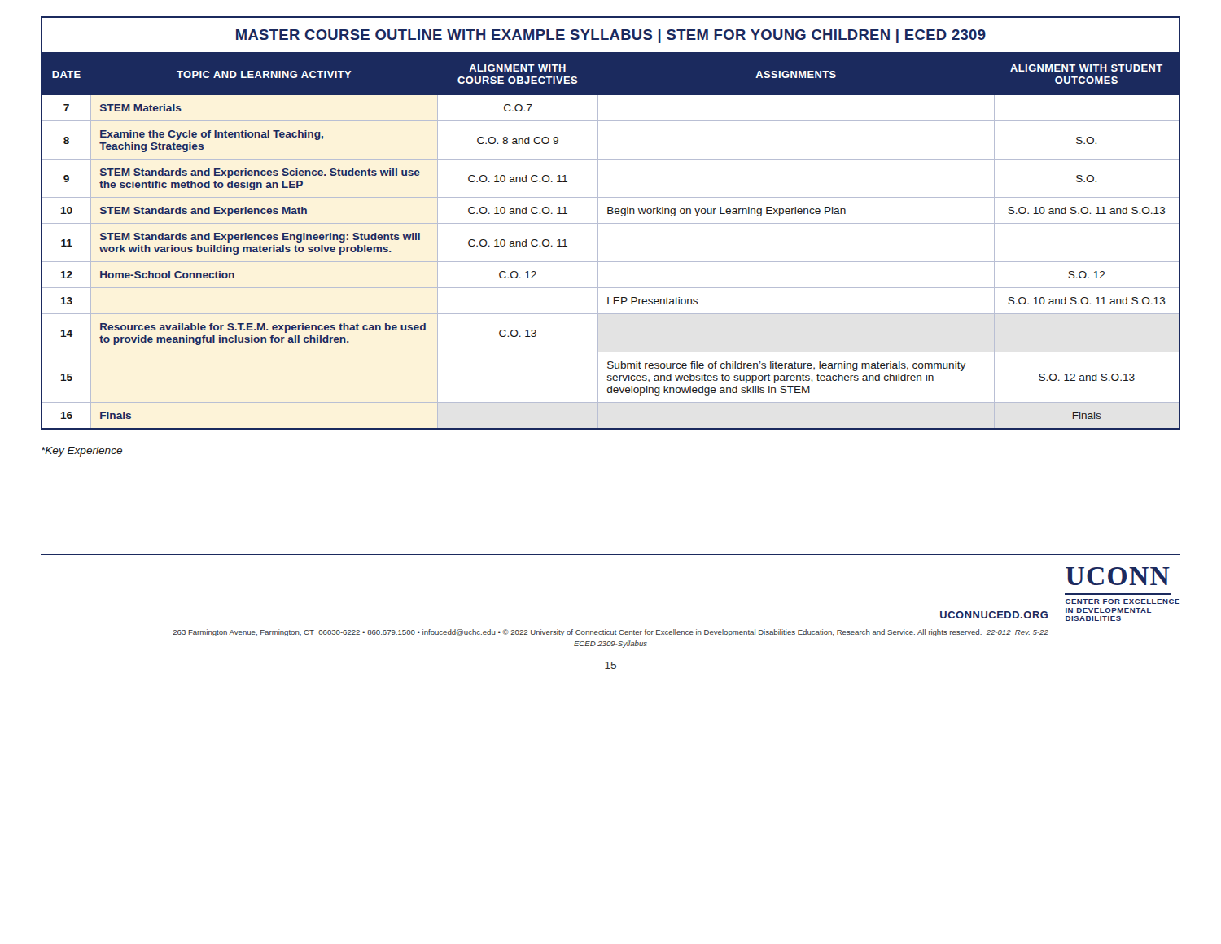Master Course Outline with Example Syllabus | STEM for Young Children | ECED 2309
| Date | Topic and Learning Activity | Alignment with Course Objectives | Assignments | Alignment with Student Outcomes |
| --- | --- | --- | --- | --- |
| 7 | STEM Materials | C.O.7 | | |
| 8 | Examine the Cycle of Intentional Teaching, Teaching Strategies | C.O. 8 and CO 9 | | S.O. |
| 9 | STEM Standards and Experiences Science. Students will use the scientific method to design an LEP | C.O. 10 and C.O. 11 | | S.O. |
| 10 | STEM Standards and Experiences Math | C.O. 10 and C.O. 11 | Begin working on your Learning Experience Plan | S.O. 10 and S.O. 11 and S.O.13 |
| 11 | STEM Standards and Experiences Engineering: Students will work with various building materials to solve problems. | C.O. 10 and C.O. 11 | | |
| 12 | Home-School Connection | C.O. 12 | | S.O. 12 |
| 13 | | | LEP Presentations | S.O. 10 and S.O. 11 and S.O.13 |
| 14 | Resources available for S.T.E.M. experiences that can be used to provide meaningful inclusion for all children. | C.O. 13 | | |
| 15 | | | Submit resource file of children’s literature, learning materials, community services, and websites to support parents, teachers and children in developing knowledge and skills in STEM | S.O. 12 and S.O.13 |
| 16 | Finals | | | Finals |
*Key Experience
uconnucedd.org
UCONN
Center for Excellence
in Developmental
Disabilities
263 Farmington Avenue, Farmington, CT 06030-6222 • 860.679.1500 • infoucedd@uchc.edu • © 2022 University of Connecticut Center for Excellence in Developmental Disabilities Education, Research and Service. All rights reserved. 22-012 Rev. 5-22
ECED 2309-Syllabus
15